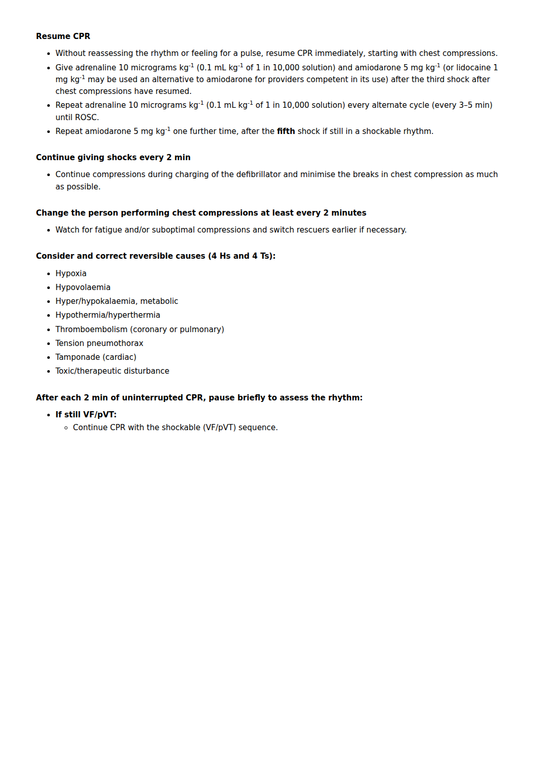Resume CPR
Without reassessing the rhythm or feeling for a pulse, resume CPR immediately, starting with chest compressions.
Give adrenaline 10 micrograms kg-1 (0.1 mL kg-1 of 1 in 10,000 solution) and amiodarone 5 mg kg-1 (or lidocaine 1 mg kg-1 may be used an alternative to amiodarone for providers competent in its use) after the third shock after chest compressions have resumed.
Repeat adrenaline 10 micrograms kg-1 (0.1 mL kg-1 of 1 in 10,000 solution) every alternate cycle (every 3–5 min) until ROSC.
Repeat amiodarone 5 mg kg-1 one further time, after the fifth shock if still in a shockable rhythm.
Continue giving shocks every 2 min
Continue compressions during charging of the defibrillator and minimise the breaks in chest compression as much as possible.
Change the person performing chest compressions at least every 2 minutes
Watch for fatigue and/or suboptimal compressions and switch rescuers earlier if necessary.
Consider and correct reversible causes (4 Hs and 4 Ts):
Hypoxia
Hypovolaemia
Hyper/hypokalaemia, metabolic
Hypothermia/hyperthermia
Thromboembolism (coronary or pulmonary)
Tension pneumothorax
Tamponade (cardiac)
Toxic/therapeutic disturbance
After each 2 min of uninterrupted CPR, pause briefly to assess the rhythm:
If still VF/pVT:
Continue CPR with the shockable (VF/pVT) sequence.